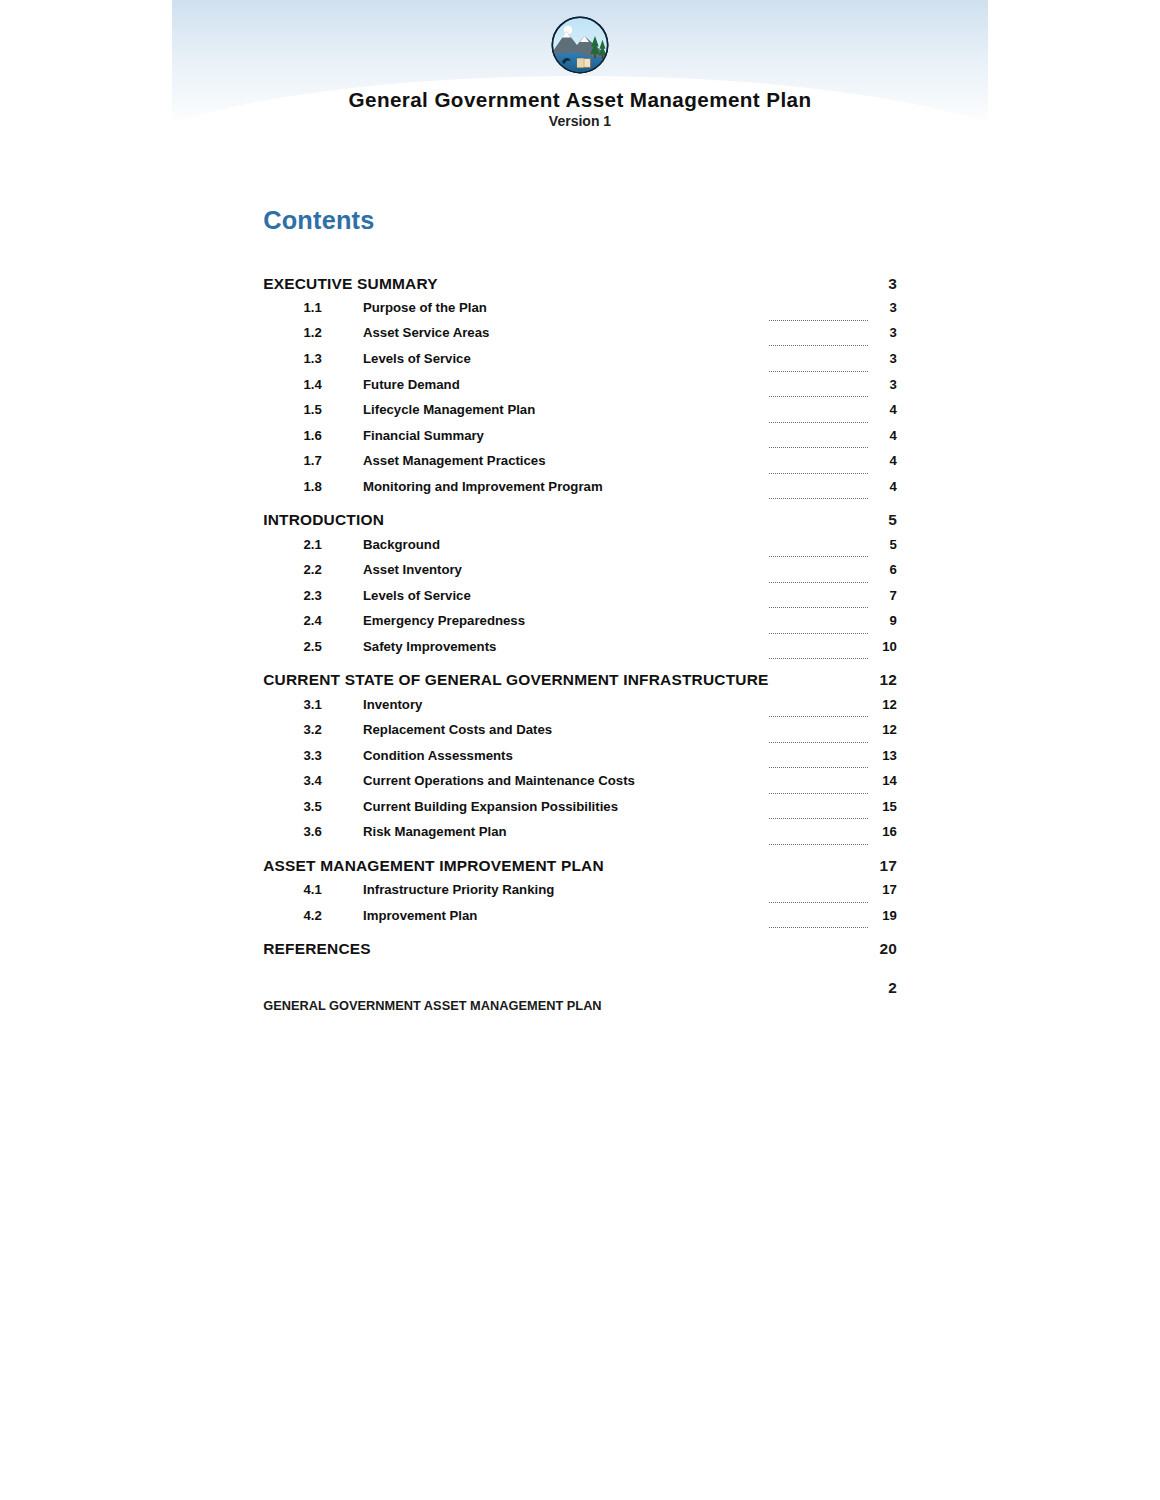General Government Asset Management Plan
Version 1
Contents
| EXECUTIVE SUMMARY | | 3 |
| 1.1 | Purpose of the Plan | | 3 |
| 1.2 | Asset Service Areas | | 3 |
| 1.3 | Levels of Service | | 3 |
| 1.4 | Future Demand | | 3 |
| 1.5 | Lifecycle Management Plan | | 4 |
| 1.6 | Financial Summary | | 4 |
| 1.7 | Asset Management Practices | | 4 |
| 1.8 | Monitoring and Improvement Program | | 4 |
| INTRODUCTION | | 5 |
| 2.1 | Background | | 5 |
| 2.2 | Asset Inventory | | 6 |
| 2.3 | Levels of Service | | 7 |
| 2.4 | Emergency Preparedness | | 9 |
| 2.5 | Safety Improvements | | 10 |
| CURRENT STATE OF GENERAL GOVERNMENT INFRASTRUCTURE | | 12 |
| 3.1 | Inventory | | 12 |
| 3.2 | Replacement Costs and Dates | | 12 |
| 3.3 | Condition Assessments | | 13 |
| 3.4 | Current Operations and Maintenance Costs | | 14 |
| 3.5 | Current Building Expansion Possibilities | | 15 |
| 3.6 | Risk Management Plan | | 16 |
| ASSET MANAGEMENT IMPROVEMENT PLAN | | 17 |
| 4.1 | Infrastructure Priority Ranking | | 17 |
| 4.2 | Improvement Plan | | 19 |
| REFERENCES | | 20 |
GENERAL GOVERNMENT ASSET MANAGEMENT PLAN
2